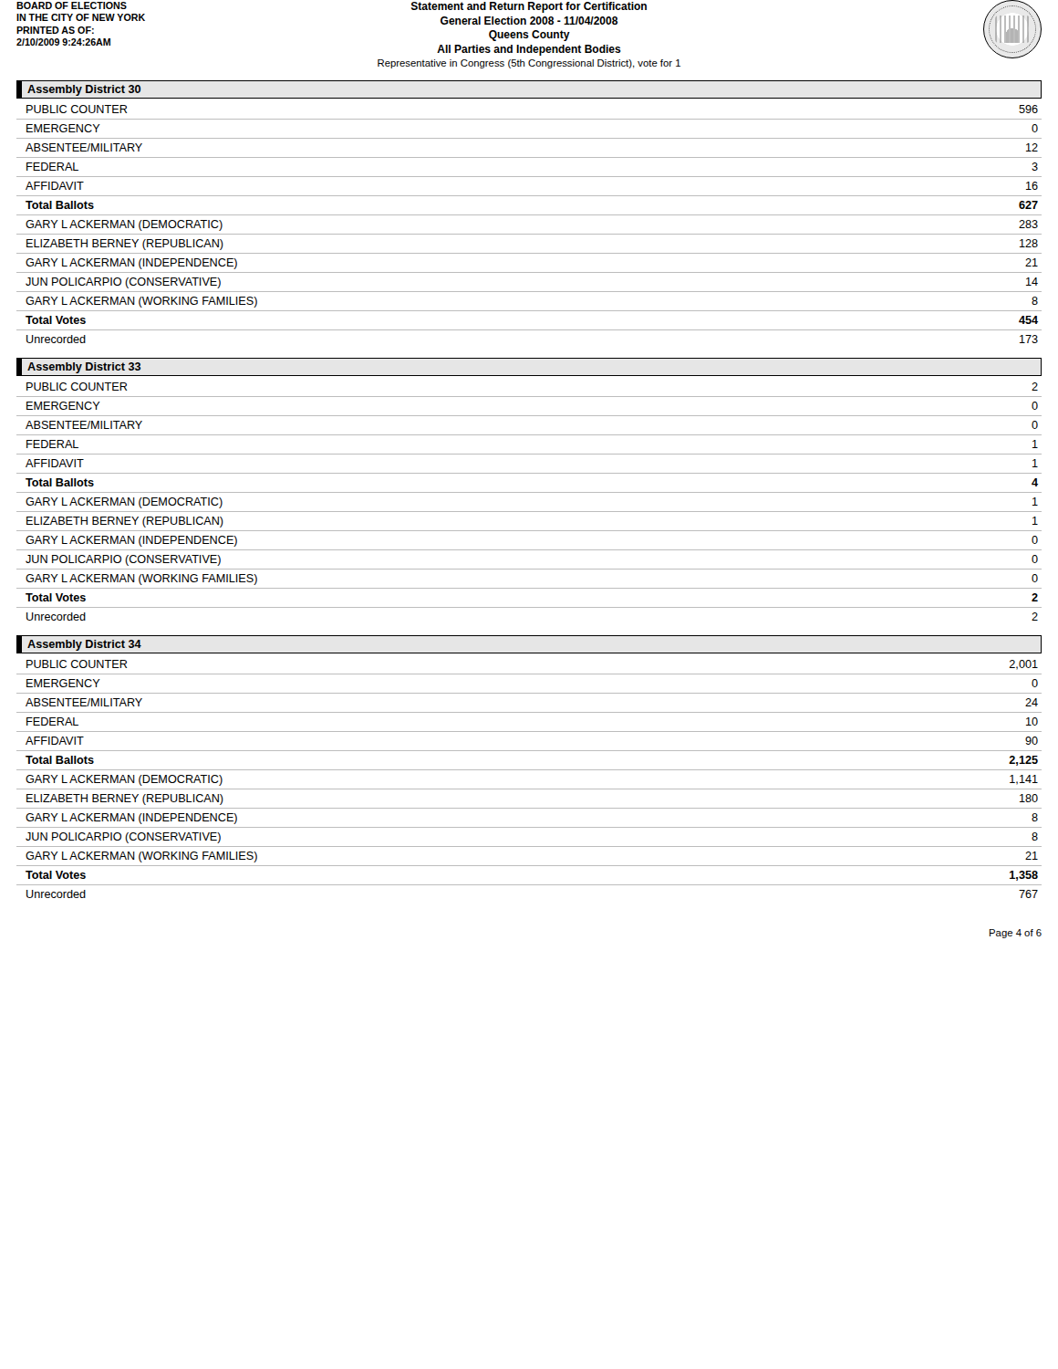BOARD OF ELECTIONS
IN THE CITY OF NEW YORK
PRINTED AS OF:
2/10/2009 9:24:26AM
Statement and Return Report for Certification
General Election 2008 - 11/04/2008
Queens County
All Parties and Independent Bodies
Representative in Congress (5th Congressional District), vote for 1
Assembly District 30
| PUBLIC COUNTER | 596 |
| EMERGENCY | 0 |
| ABSENTEE/MILITARY | 12 |
| FEDERAL | 3 |
| AFFIDAVIT | 16 |
| Total Ballots | 627 |
| GARY L ACKERMAN (DEMOCRATIC) | 283 |
| ELIZABETH BERNEY (REPUBLICAN) | 128 |
| GARY L ACKERMAN (INDEPENDENCE) | 21 |
| JUN POLICARPIO (CONSERVATIVE) | 14 |
| GARY L ACKERMAN (WORKING FAMILIES) | 8 |
| Total Votes | 454 |
| Unrecorded | 173 |
Assembly District 33
| PUBLIC COUNTER | 2 |
| EMERGENCY | 0 |
| ABSENTEE/MILITARY | 0 |
| FEDERAL | 1 |
| AFFIDAVIT | 1 |
| Total Ballots | 4 |
| GARY L ACKERMAN (DEMOCRATIC) | 1 |
| ELIZABETH BERNEY (REPUBLICAN) | 1 |
| GARY L ACKERMAN (INDEPENDENCE) | 0 |
| JUN POLICARPIO (CONSERVATIVE) | 0 |
| GARY L ACKERMAN (WORKING FAMILIES) | 0 |
| Total Votes | 2 |
| Unrecorded | 2 |
Assembly District 34
| PUBLIC COUNTER | 2,001 |
| EMERGENCY | 0 |
| ABSENTEE/MILITARY | 24 |
| FEDERAL | 10 |
| AFFIDAVIT | 90 |
| Total Ballots | 2,125 |
| GARY L ACKERMAN (DEMOCRATIC) | 1,141 |
| ELIZABETH BERNEY (REPUBLICAN) | 180 |
| GARY L ACKERMAN (INDEPENDENCE) | 8 |
| JUN POLICARPIO (CONSERVATIVE) | 8 |
| GARY L ACKERMAN (WORKING FAMILIES) | 21 |
| Total Votes | 1,358 |
| Unrecorded | 767 |
Page 4 of 6